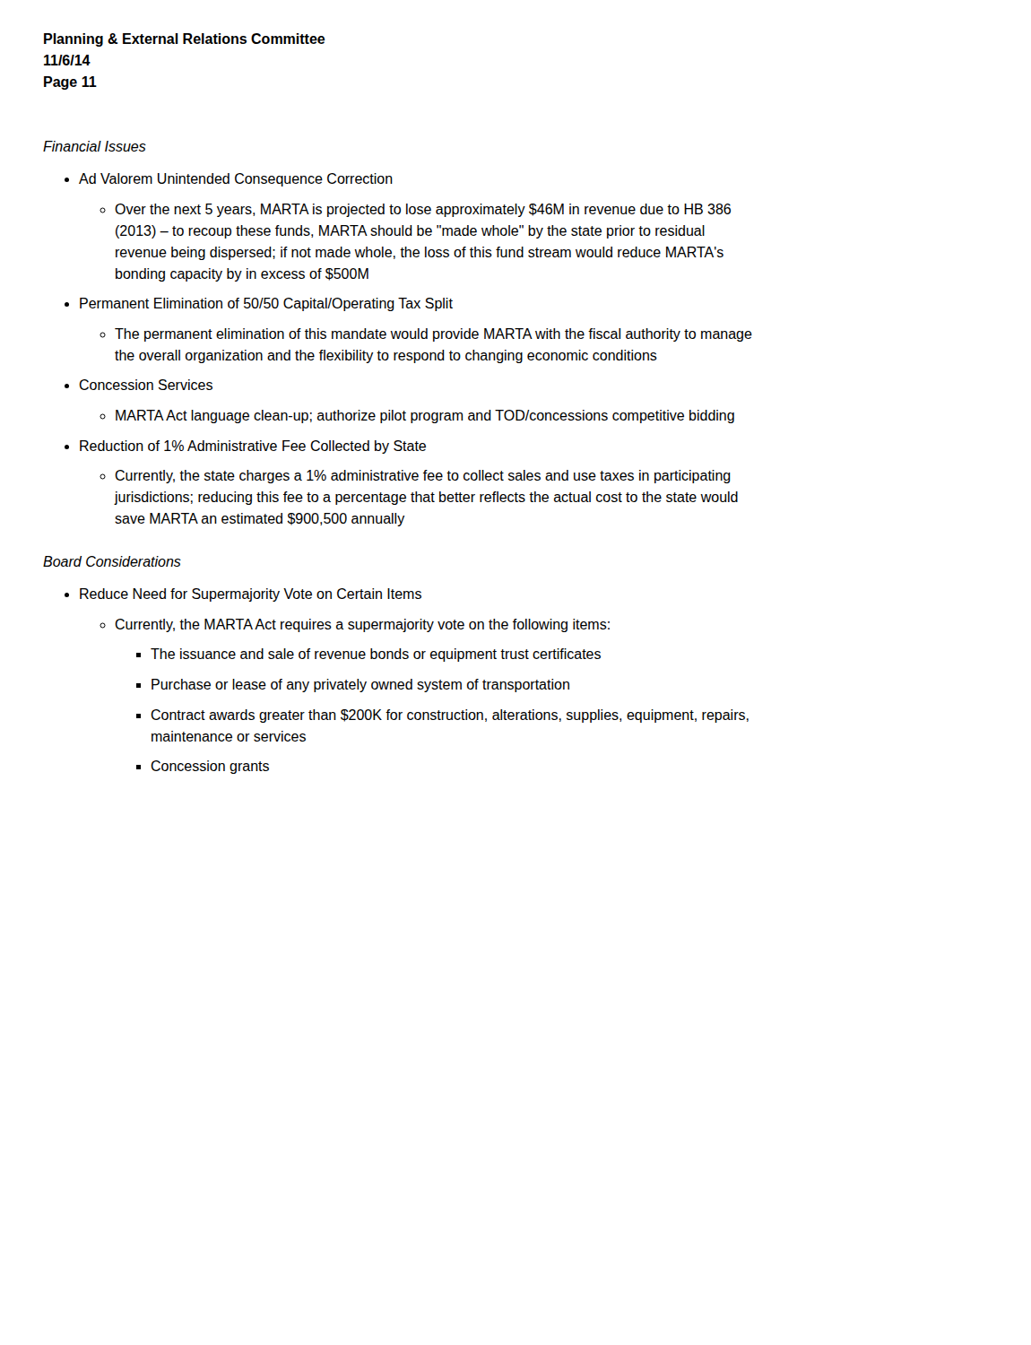Planning & External Relations Committee
11/6/14
Page 11
Financial Issues
Ad Valorem Unintended Consequence Correction
Over the next 5 years, MARTA is projected to lose approximately $46M in revenue due to HB 386 (2013) – to recoup these funds, MARTA should be "made whole" by the state prior to residual revenue being dispersed; if not made whole, the loss of this fund stream would reduce MARTA's bonding capacity by in excess of $500M
Permanent Elimination of 50/50 Capital/Operating Tax Split
The permanent elimination of this mandate would provide MARTA with the fiscal authority to manage the overall organization and the flexibility to respond to changing economic conditions
Concession Services
MARTA Act language clean-up; authorize pilot program and TOD/concessions competitive bidding
Reduction of 1% Administrative Fee Collected by State
Currently, the state charges a 1% administrative fee to collect sales and use taxes in participating jurisdictions; reducing this fee to a percentage that better reflects the actual cost to the state would save MARTA an estimated $900,500 annually
Board Considerations
Reduce Need for Supermajority Vote on Certain Items
Currently, the MARTA Act requires a supermajority vote on the following items:
The issuance and sale of revenue bonds or equipment trust certificates
Purchase or lease of any privately owned system of transportation
Contract awards greater than $200K for construction, alterations, supplies, equipment, repairs, maintenance or services
Concession grants